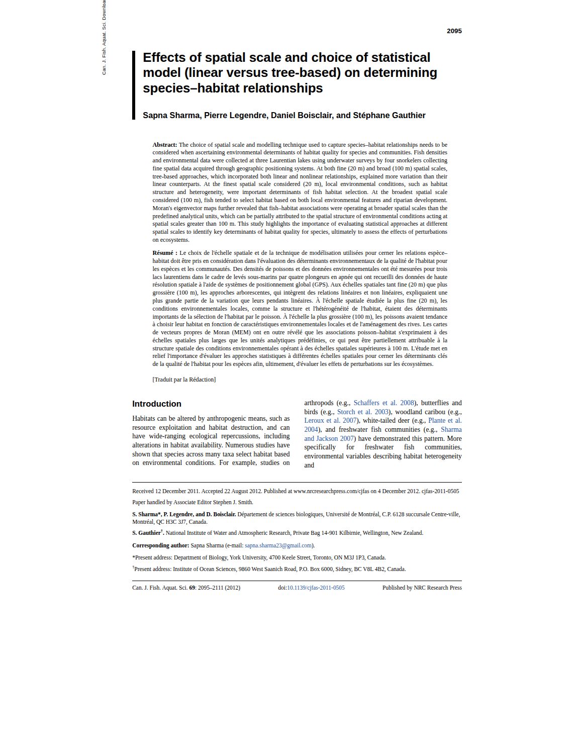Can. J. Fish. Aquat. Sci. Downloaded from www.nrcresearchpress.com by University of Toronto on 12/11/12 For personal use only.
2095
Effects of spatial scale and choice of statistical model (linear versus tree-based) on determining species–habitat relationships
Sapna Sharma, Pierre Legendre, Daniel Boisclair, and Stéphane Gauthier
Abstract: The choice of spatial scale and modelling technique used to capture species–habitat relationships needs to be considered when ascertaining environmental determinants of habitat quality for species and communities. Fish densities and environmental data were collected at three Laurentian lakes using underwater surveys by four snorkelers collecting fine spatial data acquired through geographic positioning systems. At both fine (20 m) and broad (100 m) spatial scales, tree-based approaches, which incorporated both linear and nonlinear relationships, explained more variation than their linear counterparts. At the finest spatial scale considered (20 m), local environmental conditions, such as habitat structure and heterogeneity, were important determinants of fish habitat selection. At the broadest spatial scale considered (100 m), fish tended to select habitat based on both local environmental features and riparian development. Moran's eigenvector maps further revealed that fish–habitat associations were operating at broader spatial scales than the predefined analytical units, which can be partially attributed to the spatial structure of environmental conditions acting at spatial scales greater than 100 m. This study highlights the importance of evaluating statistical approaches at different spatial scales to identify key determinants of habitat quality for species, ultimately to assess the effects of perturbations on ecosystems.
Résumé : Le choix de l'échelle spatiale et de la technique de modélisation utilisées pour cerner les relations espèce–habitat doit être pris en considération dans l'évaluation des déterminants environnementaux de la qualité de l'habitat pour les espèces et les communautés. Des densités de poissons et des données environnementales ont été mesurées pour trois lacs laurentiens dans le cadre de levés sous-marins par quatre plongeurs en apnée qui ont recueilli des données de haute résolution spatiale à l'aide de systèmes de positionnement global (GPS). Aux échelles spatiales tant fine (20 m) que plus grossière (100 m), les approches arborescentes, qui intègrent des relations linéaires et non linéaires, expliquaient une plus grande partie de la variation que leurs pendants linéaires. À l'échelle spatiale étudiée la plus fine (20 m), les conditions environnementales locales, comme la structure et l'hétérogénéité de l'habitat, étaient des déterminants importants de la sélection de l'habitat par le poisson. À l'échelle la plus grossière (100 m), les poissons avaient tendance à choisir leur habitat en fonction de caractéristiques environnementales locales et de l'aménagement des rives. Les cartes de vecteurs propres de Moran (MEM) ont en outre révélé que les associations poisson–habitat s'exprimaient à des échelles spatiales plus larges que les unités analytiques prédéfinies, ce qui peut être partiellement attribuable à la structure spatiale des conditions environnementales opérant à des échelles spatiales supérieures à 100 m. L'étude met en relief l'importance d'évaluer les approches statistiques à différentes échelles spatiales pour cerner les déterminants clés de la qualité de l'habitat pour les espèces afin, ultimement, d'évaluer les effets de perturbations sur les écosystèmes.
[Traduit par la Rédaction]
Introduction
Habitats can be altered by anthropogenic means, such as resource exploitation and habitat destruction, and can have wide-ranging ecological repercussions, including alterations in habitat availability. Numerous studies have shown that species across many taxa select habitat based on environmental conditions. For example, studies on arthropods (e.g., Schaffers et al. 2008), butterflies and birds (e.g., Storch et al. 2003), woodland caribou (e.g., Leroux et al. 2007), white-tailed deer (e.g., Plante et al. 2004), and freshwater fish communities (e.g., Sharma and Jackson 2007) have demonstrated this pattern. More specifically for freshwater fish communities, environmental variables describing habitat heterogeneity and
Received 12 December 2011. Accepted 22 August 2012. Published at www.nrcresearchpress.com/cjfas on 4 December 2012. cjfas-2011-0505
Paper handled by Associate Editor Stephen J. Smith.
S. Sharma*, P. Legendre, and D. Boisclair. Département de sciences biologiques, Université de Montréal, C.P. 6128 succursale Centre-ville, Montréal, QC H3C 3J7, Canada.
S. Gauthier†. National Institute of Water and Atmospheric Research, Private Bag 14-901 Kilbirnie, Wellington, New Zealand.
Corresponding author: Sapna Sharma (e-mail: sapna.sharma23@gmail.com).
*Present address: Department of Biology, York University, 4700 Keele Street, Toronto, ON M3J 1P3, Canada.
†Present address: Institute of Ocean Sciences, 9860 West Saanich Road, P.O. Box 6000, Sidney, BC V8L 4B2, Canada.
Can. J. Fish. Aquat. Sci. 69: 2095–2111 (2012)
doi:10.1139/cjfas-2011-0505
Published by NRC Research Press